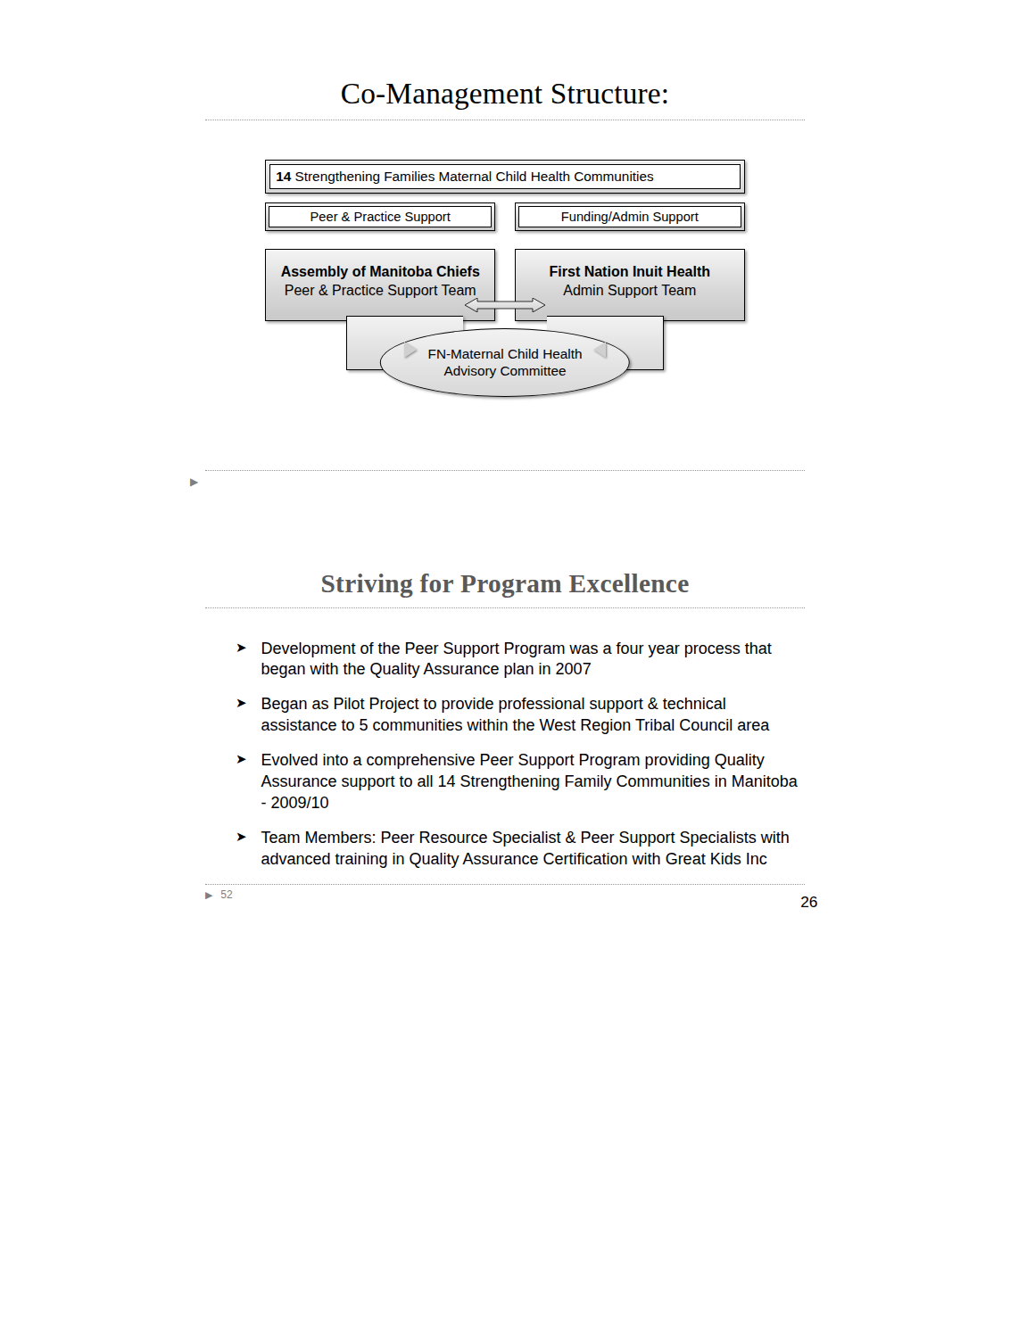Co-Management Structure:
14 Strengthening Families Maternal Child Health Communities
Peer & Practice Support
Funding/Admin Support
Assembly of Manitoba Chiefs Peer & Practice Support Team
First Nation Inuit Health Admin Support Team
FN-Maternal Child Health
Advisory Committee
▶
Striving for Program Excellence
Development of the Peer Support Program was a four year process that began with the Quality Assurance plan in 2007
Began as Pilot Project to provide professional support & technical assistance to 5 communities within the West Region Tribal Council area
Evolved into a comprehensive Peer Support Program providing Quality Assurance support to all 14 Strengthening Family Communities in Manitoba - 2009/10
Team Members: Peer Resource Specialist & Peer Support Specialists with advanced training in Quality Assurance Certification with Great Kids Inc
52
26